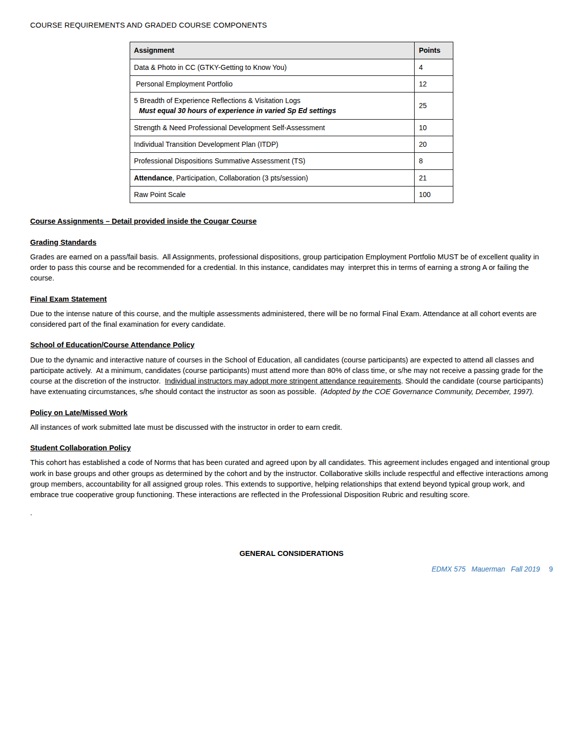Course Requirements and Graded Course Components
| Assignment | Points |
| --- | --- |
| Data & Photo in CC (GTKY-Getting to Know You) | 4 |
| Personal Employment Portfolio | 12 |
| 5 Breadth of Experience Reflections & Visitation Logs Must equal 30 hours of experience in varied Sp Ed settings | 25 |
| Strength & Need Professional Development Self-Assessment | 10 |
| Individual Transition Development Plan (ITDP) | 20 |
| Professional Dispositions Summative Assessment (TS) | 8 |
| Attendance , Participation, Collaboration (3 pts/session) | 21 |
| Raw Point Scale | 100 |
Course Assignments – Detail provided inside the Cougar Course
Grading Standards
Grades are earned on a pass/fail basis. All Assignments, professional dispositions, group participation Employment Portfolio MUST be of excellent quality in order to pass this course and be recommended for a credential. In this instance, candidates may interpret this in terms of earning a strong A or failing the course.
Final Exam Statement
Due to the intense nature of this course, and the multiple assessments administered, there will be no formal Final Exam. Attendance at all cohort events are considered part of the final examination for every candidate.
School of Education/Course Attendance Policy
Due to the dynamic and interactive nature of courses in the School of Education, all candidates (course participants) are expected to attend all classes and participate actively. At a minimum, candidates (course participants) must attend more than 80% of class time, or s/he may not receive a passing grade for the course at the discretion of the instructor. Individual instructors may adopt more stringent attendance requirements. Should the candidate (course participants) have extenuating circumstances, s/he should contact the instructor as soon as possible. (Adopted by the COE Governance Community, December, 1997).
Policy on Late/Missed Work
All instances of work submitted late must be discussed with the instructor in order to earn credit.
Student Collaboration Policy
This cohort has established a code of Norms that has been curated and agreed upon by all candidates. This agreement includes engaged and intentional group work in base groups and other groups as determined by the cohort and by the instructor. Collaborative skills include respectful and effective interactions among group members, accountability for all assigned group roles. This extends to supportive, helping relationships that extend beyond typical group work, and embrace true cooperative group functioning. These interactions are reflected in the Professional Disposition Rubric and resulting score.
.
General Considerations
EDMX 575 Mauerman Fall 20199